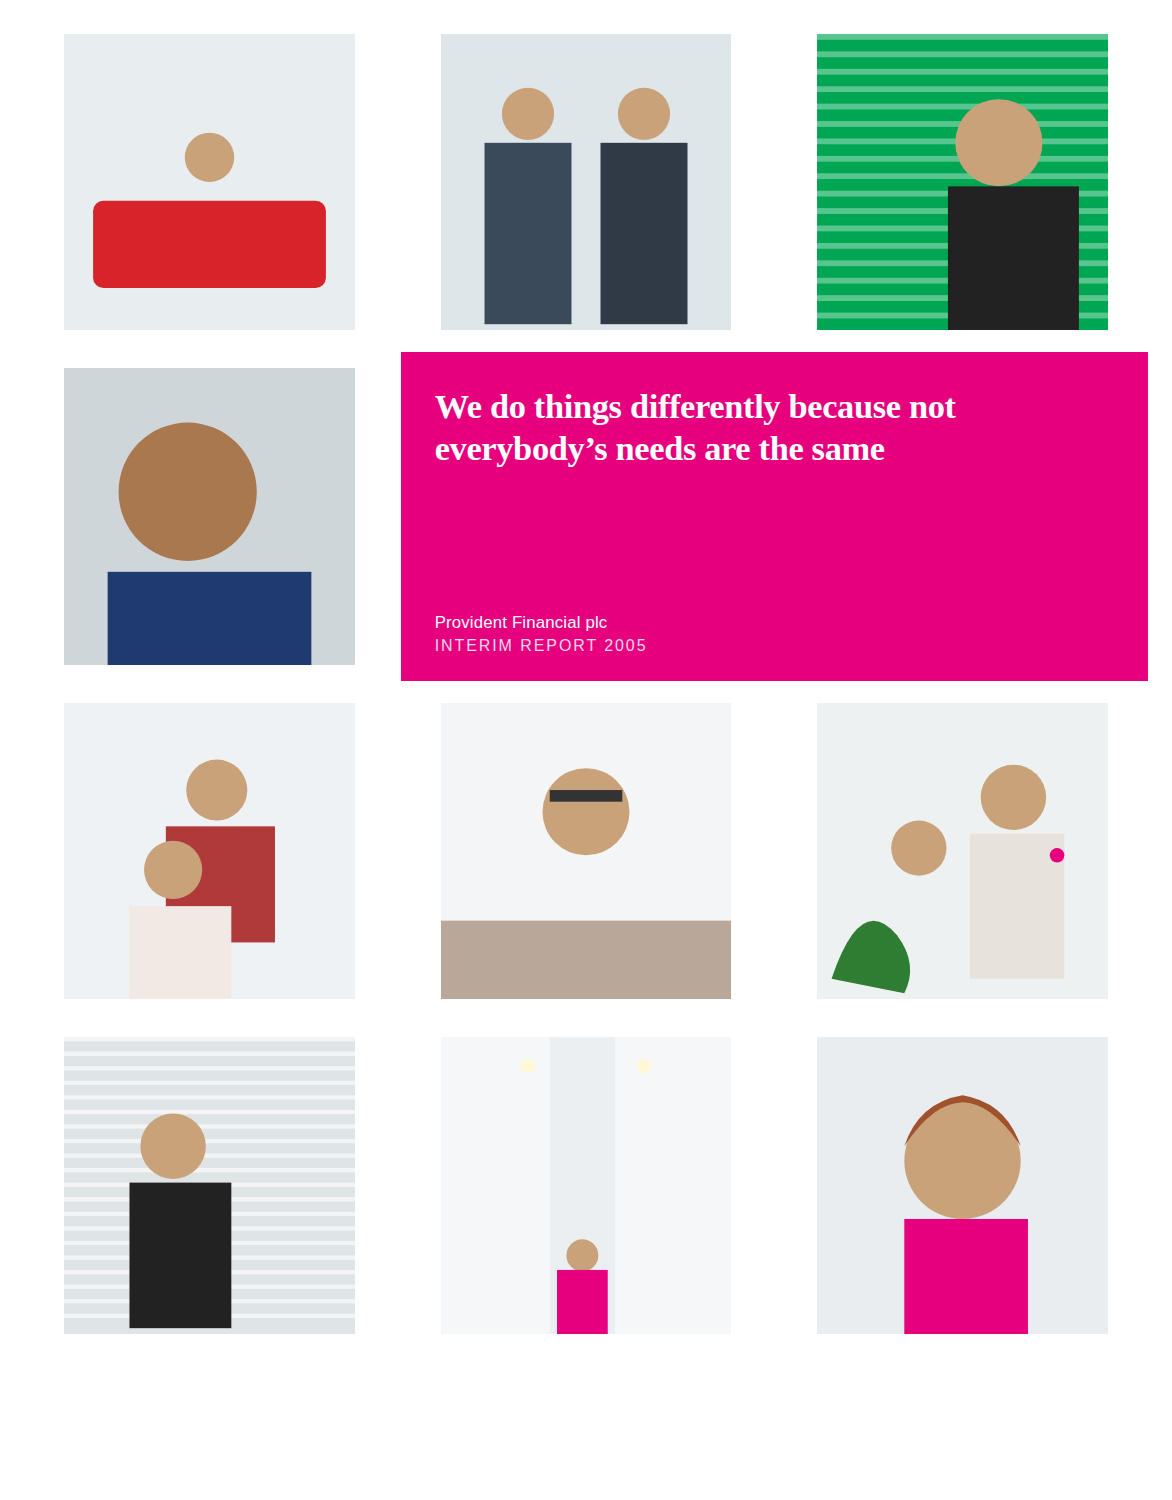We do things differently because not everybody’s needs are the same
Provident Financial plc
Interim Report 2005